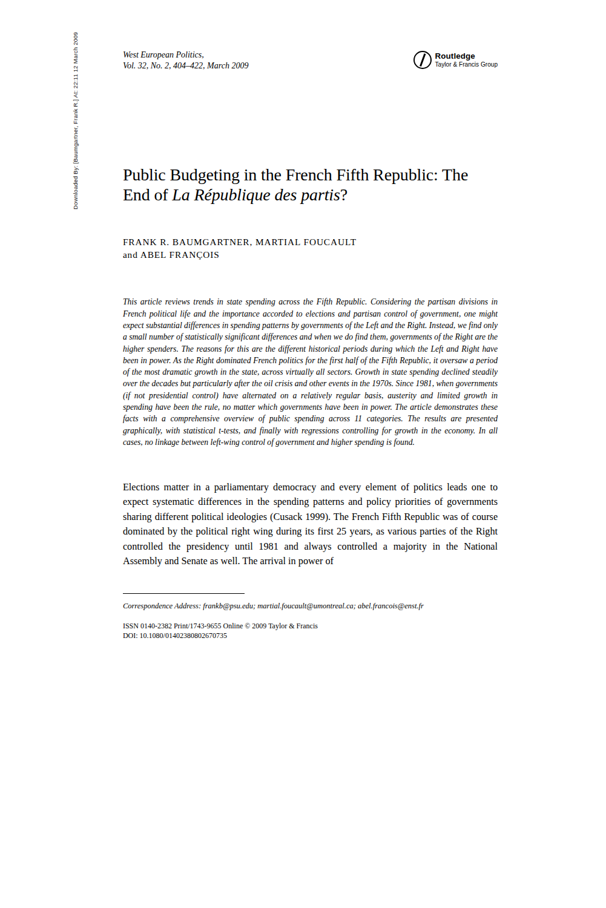Downloaded By: [Baumgartner, Frank R.] At: 22:11 12 March 2009
West European Politics,
Vol. 32, No. 2, 404–422, March 2009
Routledge
Taylor & Francis Group
Public Budgeting in the French Fifth Republic: The End of La République des partis?
FRANK R. BAUMGARTNER, MARTIAL FOUCAULT
and ABEL FRANÇOIS
This article reviews trends in state spending across the Fifth Republic. Considering the partisan divisions in French political life and the importance accorded to elections and partisan control of government, one might expect substantial differences in spending patterns by governments of the Left and the Right. Instead, we find only a small number of statistically significant differences and when we do find them, governments of the Right are the higher spenders. The reasons for this are the different historical periods during which the Left and Right have been in power. As the Right dominated French politics for the first half of the Fifth Republic, it oversaw a period of the most dramatic growth in the state, across virtually all sectors. Growth in state spending declined steadily over the decades but particularly after the oil crisis and other events in the 1970s. Since 1981, when governments (if not presidential control) have alternated on a relatively regular basis, austerity and limited growth in spending have been the rule, no matter which governments have been in power. The article demonstrates these facts with a comprehensive overview of public spending across 11 categories. The results are presented graphically, with statistical t-tests, and finally with regressions controlling for growth in the economy. In all cases, no linkage between left-wing control of government and higher spending is found.
Elections matter in a parliamentary democracy and every element of politics leads one to expect systematic differences in the spending patterns and policy priorities of governments sharing different political ideologies (Cusack 1999). The French Fifth Republic was of course dominated by the political right wing during its first 25 years, as various parties of the Right controlled the presidency until 1981 and always controlled a majority in the National Assembly and Senate as well. The arrival in power of
Correspondence Address: frankb@psu.edu; martial.foucault@umontreal.ca; abel.francois@enst.fr
ISSN 0140-2382 Print/1743-9655 Online © 2009 Taylor & Francis
DOI: 10.1080/01402380802670735